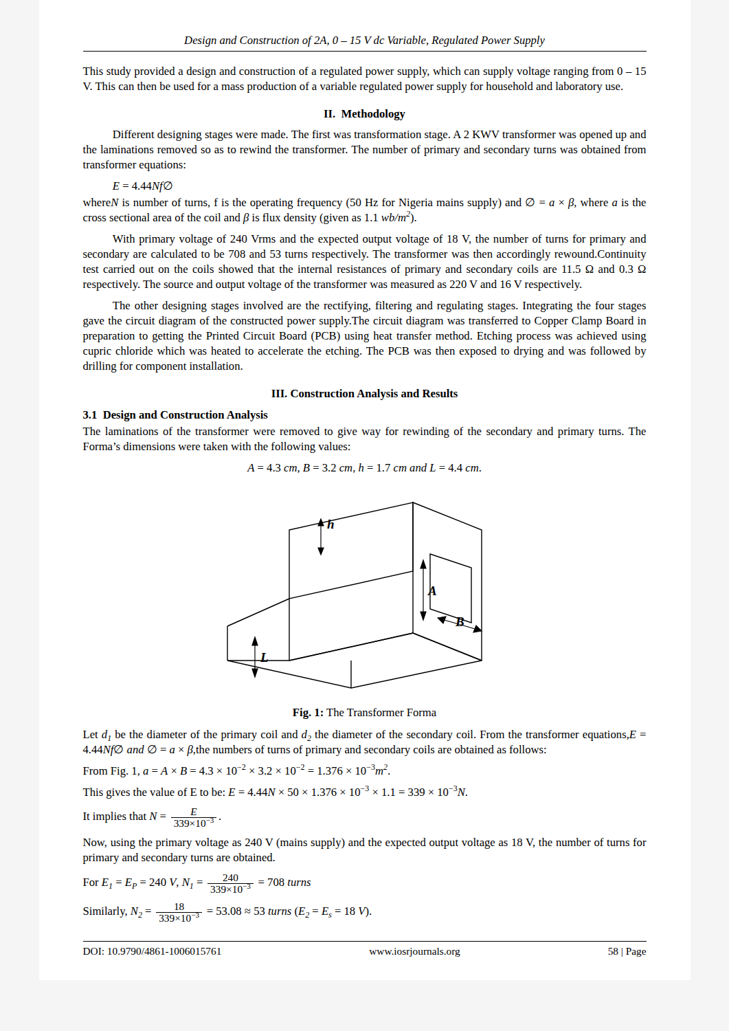Design and Construction of 2A, 0 – 15 V dc Variable, Regulated Power Supply
This study provided a design and construction of a regulated power supply, which can supply voltage ranging from 0 – 15 V. This can then be used for a mass production of a variable regulated power supply for household and laboratory use.
II. Methodology
Different designing stages were made. The first was transformation stage. A 2 KWV transformer was opened up and the laminations removed so as to rewind the transformer. The number of primary and secondary turns was obtained from transformer equations:
E = 4.44Nf∅
whereN is number of turns, f is the operating frequency (50 Hz for Nigeria mains supply) and ∅ = a × β, where a is the cross sectional area of the coil and β is flux density (given as 1.1 wb/m2).
With primary voltage of 240 Vrms and the expected output voltage of 18 V, the number of turns for primary and secondary are calculated to be 708 and 53 turns respectively. The transformer was then accordingly rewound.Continuity test carried out on the coils showed that the internal resistances of primary and secondary coils are 11.5 Ω and 0.3 Ω respectively. The source and output voltage of the transformer was measured as 220 V and 16 V respectively.
The other designing stages involved are the rectifying, filtering and regulating stages. Integrating the four stages gave the circuit diagram of the constructed power supply.The circuit diagram was transferred to Copper Clamp Board in preparation to getting the Printed Circuit Board (PCB) using heat transfer method. Etching process was achieved using cupric chloride which was heated to accelerate the etching. The PCB was then exposed to drying and was followed by drilling for component installation.
III. Construction Analysis and Results
3.1 Design and Construction Analysis
The laminations of the transformer were removed to give way for rewinding of the secondary and primary turns. The Forma’s dimensions were taken with the following values:
A = 4.3 cm, B = 3.2 cm, h = 1.7 cm and L = 4.4 cm.
h A B L
Fig. 1: The Transformer Forma
Let d1 be the diameter of the primary coil and d2 the diameter of the secondary coil. From the transformer equations,E = 4.44Nf∅ and ∅ = a × β,the numbers of turns of primary and secondary coils are obtained as follows:
From Fig. 1, a = A × B = 4.3 × 10−2 × 3.2 × 10−2 = 1.376 × 10−3m2.
This gives the value of E to be: E = 4.44N × 50 × 1.376 × 10−3 × 1.1 = 339 × 10−3N.
It implies that N = E 339×10−3.
Now, using the primary voltage as 240 V (mains supply) and the expected output voltage as 18 V, the number of turns for primary and secondary turns are obtained.
For E1 = EP = 240 V, N1 = 240339×10−3 = 708 turns
Similarly, N2 = 18339×10−3 = 53.08 ≈ 53 turns (E2 = Es = 18 V).
DOI: 10.9790/4861-1006015761 www.iosrjournals.org 58 | Page